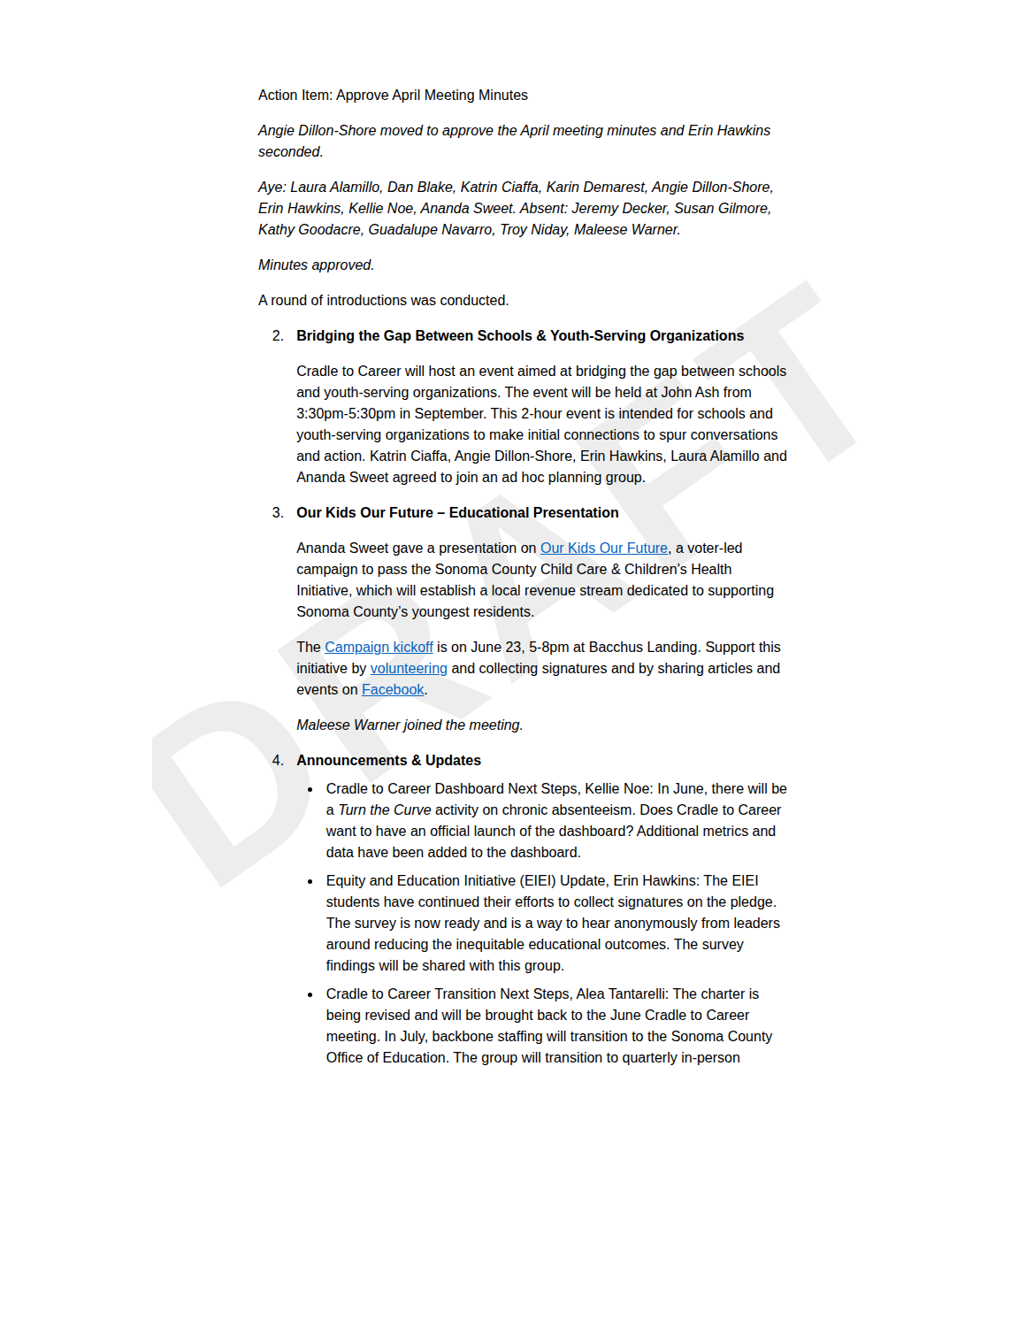DRAFT
Action Item: Approve April Meeting Minutes
Angie Dillon-Shore moved to approve the April meeting minutes and Erin Hawkins seconded.
Aye: Laura Alamillo, Dan Blake, Katrin Ciaffa, Karin Demarest, Angie Dillon-Shore, Erin Hawkins, Kellie Noe, Ananda Sweet. Absent: Jeremy Decker, Susan Gilmore, Kathy Goodacre, Guadalupe Navarro, Troy Niday, Maleese Warner.
Minutes approved.
A round of introductions was conducted.
Bridging the Gap Between Schools & Youth-Serving Organizations
Cradle to Career will host an event aimed at bridging the gap between schools and youth-serving organizations. The event will be held at John Ash from 3:30pm-5:30pm in September. This 2-hour event is intended for schools and youth-serving organizations to make initial connections to spur conversations and action. Katrin Ciaffa, Angie Dillon-Shore, Erin Hawkins, Laura Alamillo and Ananda Sweet agreed to join an ad hoc planning group.
Our Kids Our Future – Educational Presentation
Ananda Sweet gave a presentation on Our Kids Our Future, a voter-led campaign to pass the Sonoma County Child Care & Children's Health Initiative, which will establish a local revenue stream dedicated to supporting Sonoma County’s youngest residents.
The Campaign kickoff is on June 23, 5-8pm at Bacchus Landing. Support this initiative by volunteering and collecting signatures and by sharing articles and events on Facebook.
Maleese Warner joined the meeting.
Announcements & Updates
Cradle to Career Dashboard Next Steps, Kellie Noe: In June, there will be a Turn the Curve activity on chronic absenteeism. Does Cradle to Career want to have an official launch of the dashboard? Additional metrics and data have been added to the dashboard.
Equity and Education Initiative (EIEI) Update, Erin Hawkins: The EIEI students have continued their efforts to collect signatures on the pledge. The survey is now ready and is a way to hear anonymously from leaders around reducing the inequitable educational outcomes. The survey findings will be shared with this group.
Cradle to Career Transition Next Steps, Alea Tantarelli: The charter is being revised and will be brought back to the June Cradle to Career meeting. In July, backbone staffing will transition to the Sonoma County Office of Education. The group will transition to quarterly in-person